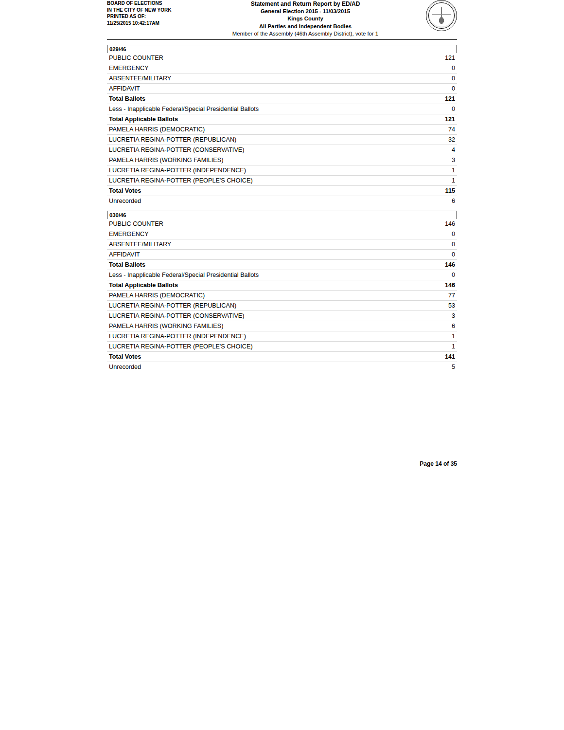BOARD OF ELECTIONS
IN THE CITY OF NEW YORK
PRINTED AS OF:
11/25/2015 10:42:17AM
Statement and Return Report by ED/AD
General Election 2015 - 11/03/2015
Kings County
All Parties and Independent Bodies
Member of the Assembly (46th Assembly District), vote for 1
029/46
| PUBLIC COUNTER | 121 |
| EMERGENCY | 0 |
| ABSENTEE/MILITARY | 0 |
| AFFIDAVIT | 0 |
| Total Ballots | 121 |
| Less - Inapplicable Federal/Special Presidential Ballots | 0 |
| Total Applicable Ballots | 121 |
| PAMELA HARRIS (DEMOCRATIC) | 74 |
| LUCRETIA REGINA-POTTER (REPUBLICAN) | 32 |
| LUCRETIA REGINA-POTTER (CONSERVATIVE) | 4 |
| PAMELA HARRIS (WORKING FAMILIES) | 3 |
| LUCRETIA REGINA-POTTER (INDEPENDENCE) | 1 |
| LUCRETIA REGINA-POTTER (PEOPLE'S CHOICE) | 1 |
| Total Votes | 115 |
| Unrecorded | 6 |
030/46
| PUBLIC COUNTER | 146 |
| EMERGENCY | 0 |
| ABSENTEE/MILITARY | 0 |
| AFFIDAVIT | 0 |
| Total Ballots | 146 |
| Less - Inapplicable Federal/Special Presidential Ballots | 0 |
| Total Applicable Ballots | 146 |
| PAMELA HARRIS (DEMOCRATIC) | 77 |
| LUCRETIA REGINA-POTTER (REPUBLICAN) | 53 |
| LUCRETIA REGINA-POTTER (CONSERVATIVE) | 3 |
| PAMELA HARRIS (WORKING FAMILIES) | 6 |
| LUCRETIA REGINA-POTTER (INDEPENDENCE) | 1 |
| LUCRETIA REGINA-POTTER (PEOPLE'S CHOICE) | 1 |
| Total Votes | 141 |
| Unrecorded | 5 |
Page 14 of 35